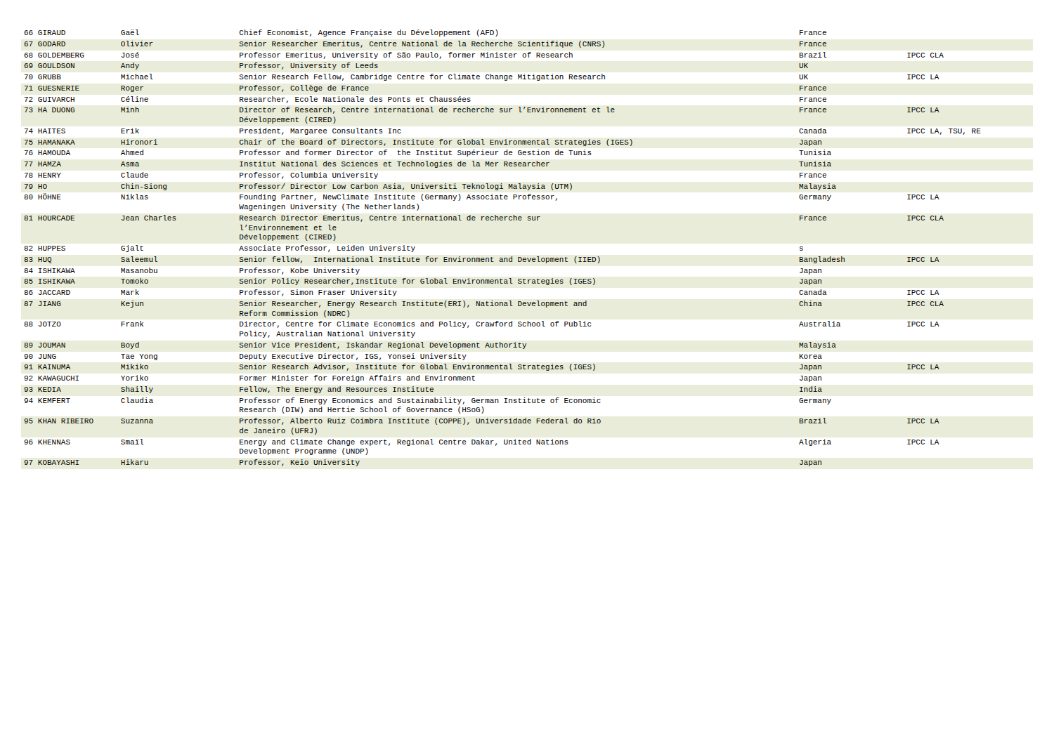| 66 GIRAUD | Gaël | Chief Economist, Agence Française du Développement (AFD) | France | |
| 67 GODARD | Olivier | Senior Researcher Emeritus, Centre National de la Recherche Scientifique (CNRS) | France | |
| 68 GOLDEMBERG | José | Professor Emeritus, University of São Paulo, former Minister of Research | Brazil | IPCC CLA |
| 69 GOULDSON | Andy | Professor, University of Leeds | UK | |
| 70 GRUBB | Michael | Senior Research Fellow, Cambridge Centre for Climate Change Mitigation Research | UK | IPCC LA |
| 71 GUESNERIE | Roger | Professor, Collège de France | France | |
| 72 GUIVARCH | Céline | Researcher, Ecole Nationale des Ponts et Chaussées | France | |
| 73 HA DUONG | Minh | Director of Research, Centre international de recherche sur l’Environnement et le Développement (CIRED) | France | IPCC LA |
| 74 HAITES | Erik | President, Margaree Consultants Inc | Canada | IPCC LA, TSU, RE |
| 75 HAMANAKA | Hironori | Chair of the Board of Directors, Institute for Global Environmental Strategies (IGES) | Japan | |
| 76 HAMOUDA | Ahmed | Professor and former Director of the Institut Supérieur de Gestion de Tunis | Tunisia | |
| 77 HAMZA | Asma | Institut National des Sciences et Technologies de la Mer Researcher | Tunisia | |
| 78 HENRY | Claude | Professor, Columbia University | France | |
| 79 HO | Chin-Siong | Professor/ Director Low Carbon Asia, Universiti Teknologi Malaysia (UTM) | Malaysia | |
| 80 HÖHNE | Niklas | Founding Partner, NewClimate Institute (Germany) Associate Professor, Wageningen University (The Netherlands) | Germany | IPCC LA |
| 81 HOURCADE | Jean Charles | Research Director Emeritus, Centre international de recherche sur l’Environnement et le Développement (CIRED) | France | IPCC CLA |
| 82 HUPPES | Gjalt | Associate Professor, Leiden University | s | |
| 83 HUQ | Saleemul | Senior fellow, International Institute for Environment and Development (IIED) | Bangladesh | IPCC LA |
| 84 ISHIKAWA | Masanobu | Professor, Kobe University | Japan | |
| 85 ISHIKAWA | Tomoko | Senior Policy Researcher,Institute for Global Environmental Strategies (IGES) | Japan | |
| 86 JACCARD | Mark | Professor, Simon Fraser University | Canada | IPCC LA |
| 87 JIANG | Kejun | Senior Researcher, Energy Research Institute(ERI), National Development and Reform Commission (NDRC) | China | IPCC CLA |
| 88 JOTZO | Frank | Director, Centre for Climate Economics and Policy, Crawford School of Public Policy, Australian National University | Australia | IPCC LA |
| 89 JOUMAN | Boyd | Senior Vice President, Iskandar Regional Development Authority | Malaysia | |
| 90 JUNG | Tae Yong | Deputy Executive Director, IGS, Yonsei University | Korea | |
| 91 KAINUMA | Mikiko | Senior Research Advisor, Institute for Global Environmental Strategies (IGES) | Japan | IPCC LA |
| 92 KAWAGUCHI | Yoriko | Former Minister for Foreign Affairs and Environment | Japan | |
| 93 KEDIA | Shailly | Fellow, The Energy and Resources Institute | India | |
| 94 KEMFERT | Claudia | Professor of Energy Economics and Sustainability, German Institute of Economic Research (DIW) and Hertie School of Governance (HSoG) | Germany | |
| 95 KHAN RIBEIRO | Suzanna | Professor, Alberto Ruiz Coimbra Institute (COPPE), Universidade Federal do Rio de Janeiro (UFRJ) | Brazil | IPCC LA |
| 96 KHENNAS | Smaïl | Energy and Climate Change expert, Regional Centre Dakar, United Nations Development Programme (UNDP) | Algeria | IPCC LA |
| 97 KOBAYASHI | Hikaru | Professor, Keio University | Japan | |